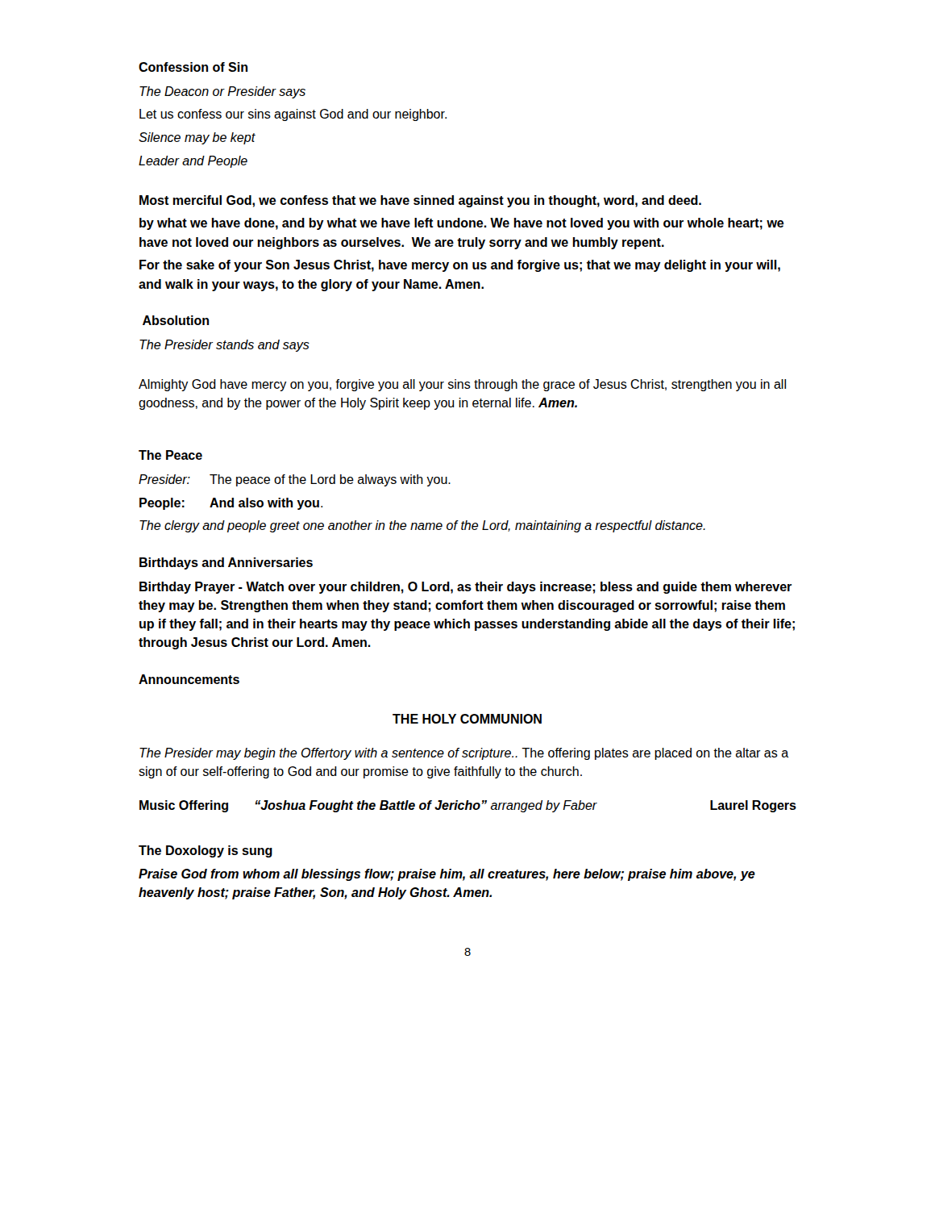Confession of Sin
The Deacon or Presider says
Let us confess our sins against God and our neighbor.
Silence may be kept
Leader and People
Most merciful God, we confess that we have sinned against you in thought, word, and deed.
by what we have done, and by what we have left undone. We have not loved you with our whole heart; we have not loved our neighbors as ourselves. We are truly sorry and we humbly repent.
For the sake of your Son Jesus Christ, have mercy on us and forgive us; that we may delight in your will, and walk in your ways, to the glory of your Name. Amen.
Absolution
The Presider stands and says
Almighty God have mercy on you, forgive you all your sins through the grace of Jesus Christ, strengthen you in all goodness, and by the power of the Holy Spirit keep you in eternal life. Amen.
The Peace
Presider: The peace of the Lord be always with you.
People: And also with you.
The clergy and people greet one another in the name of the Lord, maintaining a respectful distance.
Birthdays and Anniversaries
Birthday Prayer - Watch over your children, O Lord, as their days increase; bless and guide them wherever they may be. Strengthen them when they stand; comfort them when discouraged or sorrowful; raise them up if they fall; and in their hearts may thy peace which passes understanding abide all the days of their life; through Jesus Christ our Lord. Amen.
Announcements
THE HOLY COMMUNION
The Presider may begin the Offertory with a sentence of scripture.. The offering plates are placed on the altar as a sign of our self-offering to God and our promise to give faithfully to the church.
Music Offering “Joshua Fought the Battle of Jericho” arranged by Faber Laurel Rogers
The Doxology is sung
Praise God from whom all blessings flow; praise him, all creatures, here below; praise him above, ye heavenly host; praise Father, Son, and Holy Ghost. Amen.
8